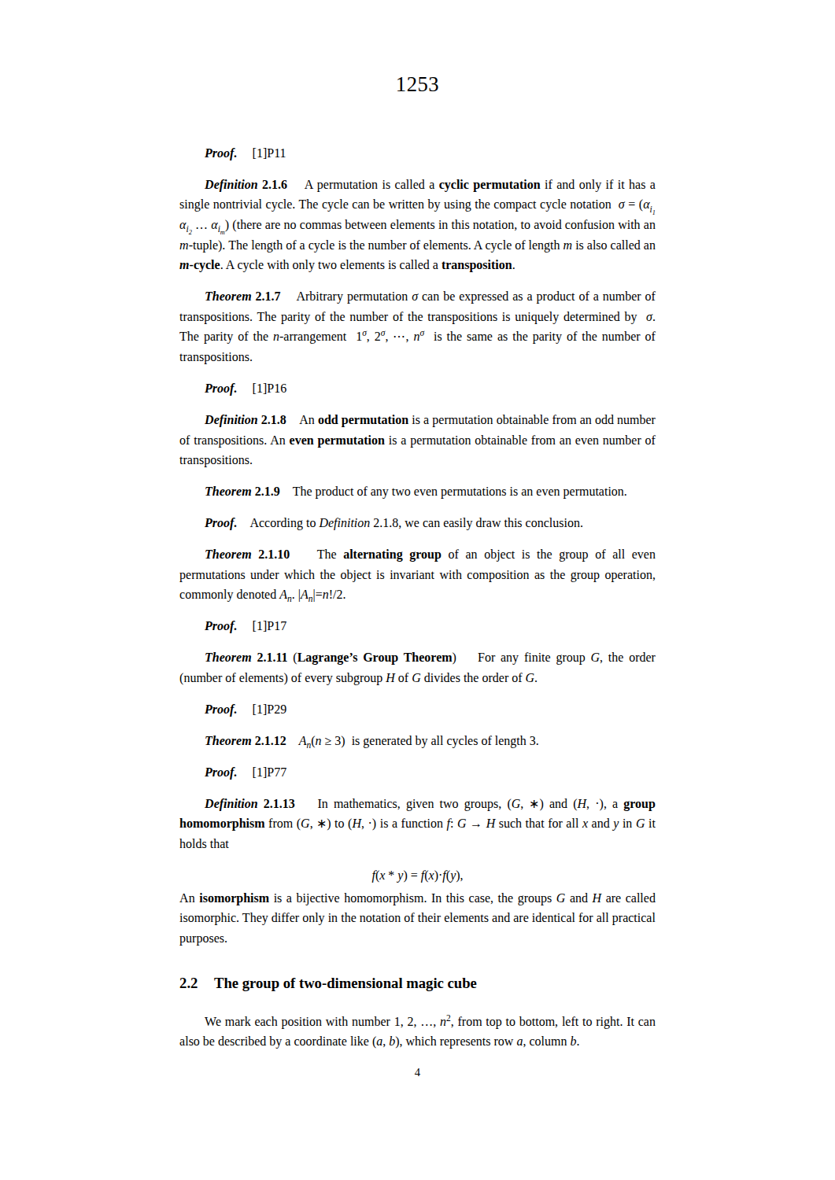1253
Proof.[1]P11
Definition 2.1.6 A permutation is called a cyclic permutation if and only if it has a single nontrivial cycle. The cycle can be written by using the compact cycle notation σ = (αi1 αi2 … αim) (there are no commas between elements in this notation, to avoid confusion with an m-tuple). The length of a cycle is the number of elements. A cycle of length m is also called an m-cycle. A cycle with only two elements is called a transposition.
Theorem 2.1.7 Arbitrary permutation σ can be expressed as a product of a number of transpositions. The parity of the number of the transpositions is uniquely determined by σ. The parity of the n-arrangement 1σ, 2σ, ⋯, nσ is the same as the parity of the number of transpositions.
Proof.[1]P16
Definition 2.1.8 An odd permutation is a permutation obtainable from an odd number of transpositions. An even permutation is a permutation obtainable from an even number of transpositions.
Theorem 2.1.9 The product of any two even permutations is an even permutation.
Proof. According to Definition 2.1.8, we can easily draw this conclusion.
Theorem 2.1.10 The alternating group of an object is the group of all even permutations under which the object is invariant with composition as the group operation, commonly denoted An. |An|=n!/2.
Proof.[1]P17
Theorem 2.1.11 (Lagrange’s Group Theorem) For any finite group G, the order (number of elements) of every subgroup H of G divides the order of G.
Proof.[1]P29
Theorem 2.1.12 An(n ≥ 3) is generated by all cycles of length 3.
Proof.[1]P77
Definition 2.1.13 In mathematics, given two groups, (G, ∗) and (H, ·), a group homomorphism from (G, ∗) to (H, ·) is a function f: G → H such that for all x and y in G it holds that
f(x * y) = f(x)·f(y),
An isomorphism is a bijective homomorphism. In this case, the groups G and H are called isomorphic. They differ only in the notation of their elements and are identical for all practical purposes.
2.2 The group of two-dimensional magic cube
We mark each position with number 1, 2, …, n2, from top to bottom, left to right. It can also be described by a coordinate like (a, b), which represents row a, column b.
4